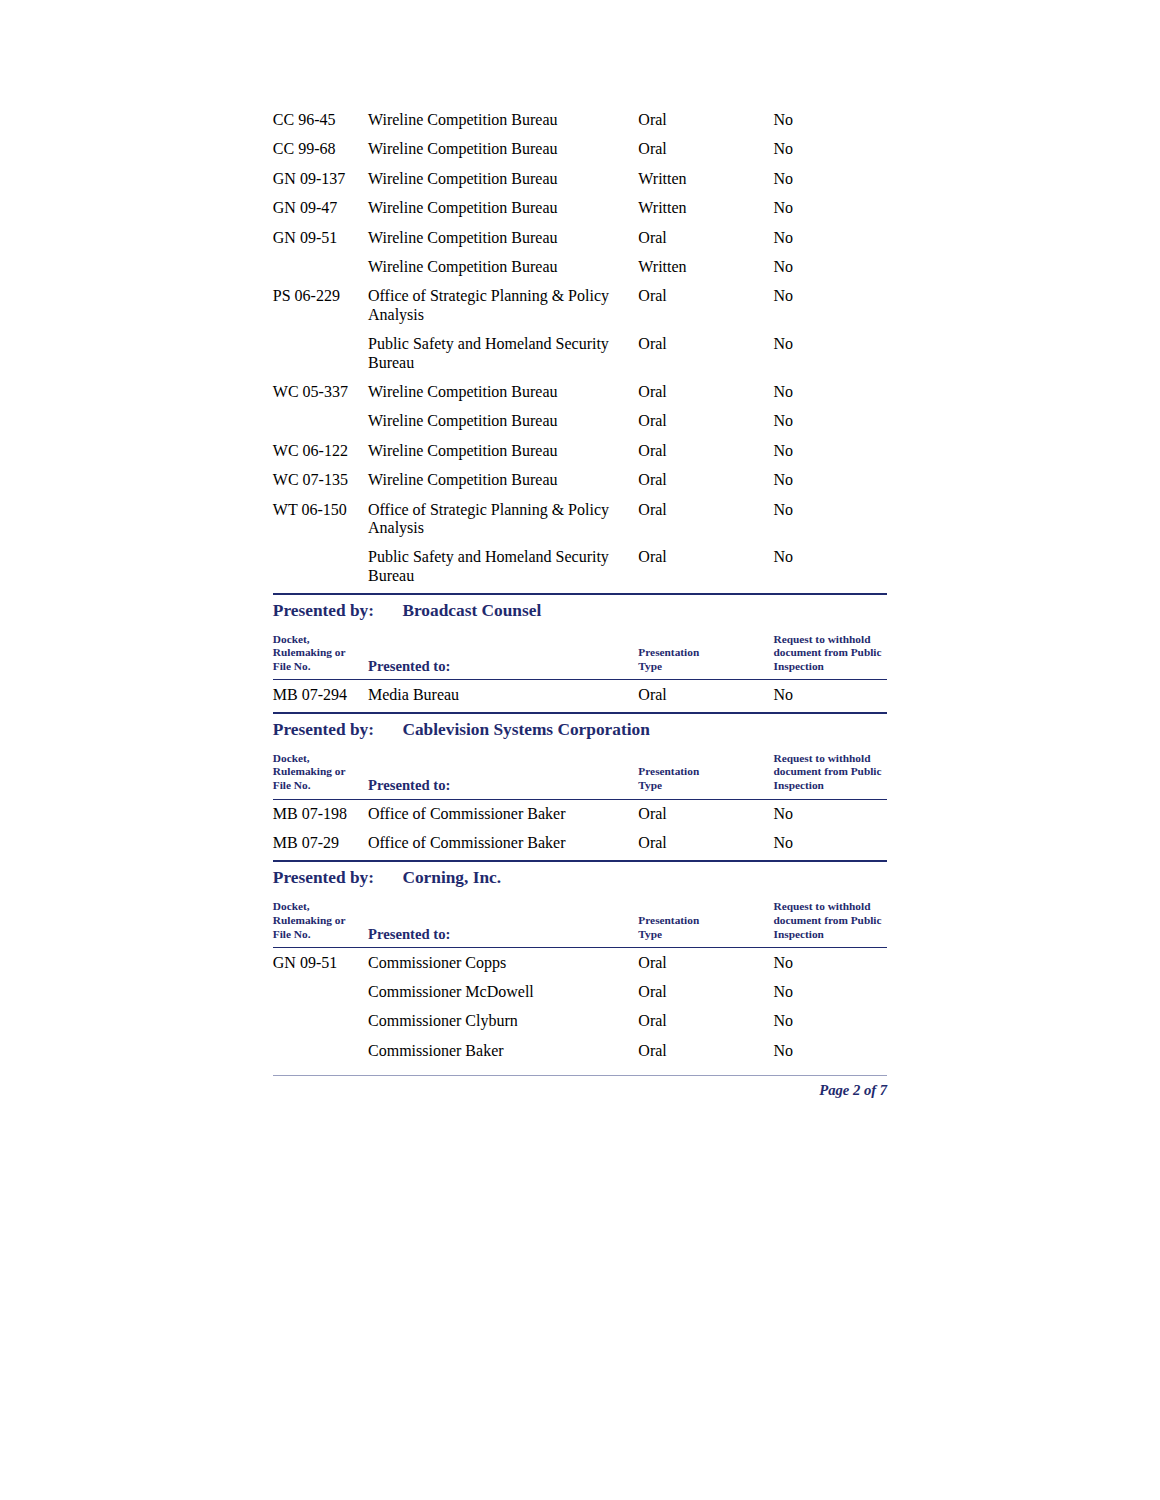| CC 96-45 | Wireline Competition Bureau | Oral | No |
| CC 99-68 | Wireline Competition Bureau | Oral | No |
| GN 09-137 | Wireline Competition Bureau | Written | No |
| GN 09-47 | Wireline Competition Bureau | Written | No |
| GN 09-51 | Wireline Competition Bureau | Oral | No |
| | Wireline Competition Bureau | Written | No |
| PS 06-229 | Office of Strategic Planning & Policy Analysis | Oral | No |
| | Public Safety and Homeland Security Bureau | Oral | No |
| WC 05-337 | Wireline Competition Bureau | Oral | No |
| | Wireline Competition Bureau | Oral | No |
| WC 06-122 | Wireline Competition Bureau | Oral | No |
| WC 07-135 | Wireline Competition Bureau | Oral | No |
| WT 06-150 | Office of Strategic Planning & Policy Analysis | Oral | No |
| | Public Safety and Homeland Security Bureau | Oral | No |
Presented by: Broadcast Counsel
| Docket, Rulemaking or File No. | Presented to: | Presentation Type | Request to withhold document from Public Inspection |
| MB 07-294 | Media Bureau | Oral | No |
Presented by: Cablevision Systems Corporation
| Docket, Rulemaking or File No. | Presented to: | Presentation Type | Request to withhold document from Public Inspection |
| MB 07-198 | Office of Commissioner Baker | Oral | No |
| MB 07-29 | Office of Commissioner Baker | Oral | No |
Presented by: Corning, Inc.
| Docket, Rulemaking or File No. | Presented to: | Presentation Type | Request to withhold document from Public Inspection |
| GN 09-51 | Commissioner Copps | Oral | No |
| | Commissioner McDowell | Oral | No |
| | Commissioner Clyburn | Oral | No |
| | Commissioner Baker | Oral | No |
Page 2 of 7